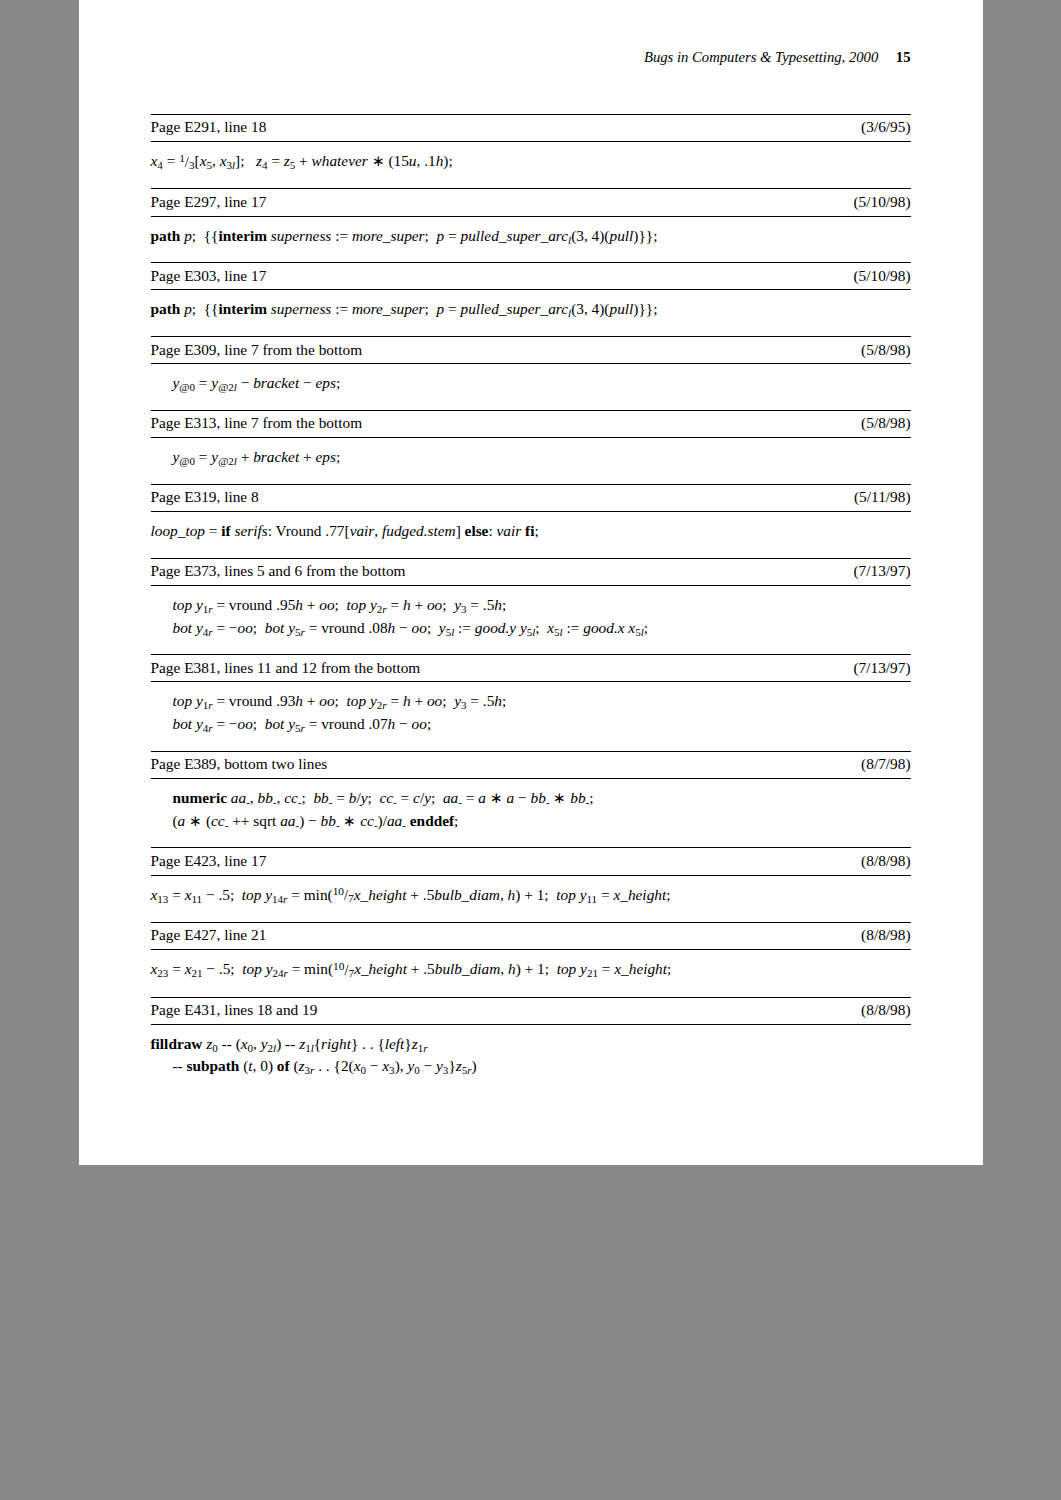Bugs in Computers & Typesetting, 200015
Page E291, line 18(3/6/95)
x4 = 1/3[x5, x3l]; z4 = z5 + whatever ∗ (15u, .1h);
Page E297, line 17(5/10/98)
path p; {{interim superness := more_super; p = pulled_super_arcl(3, 4)(pull)}};
Page E303, line 17(5/10/98)
path p; {{interim superness := more_super; p = pulled_super_arcl(3, 4)(pull)}};
Page E309, line 7 from the bottom(5/8/98)
y@0 = y@2l − bracket − eps;
Page E313, line 7 from the bottom(5/8/98)
y@0 = y@2l + bracket + eps;
Page E319, line 8(5/11/98)
loop_top = if serifs: Vround .77[vair, fudged.stem] else: vair fi;
Page E373, lines 5 and 6 from the bottom(7/13/97)
top y1r = vround .95h + oo; top y2r = h + oo; y3 = .5h;
bot y4r = −oo; bot y5r = vround .08h − oo; y5l := good.y y5l; x5l := good.x x5l;
Page E381, lines 11 and 12 from the bottom(7/13/97)
top y1r = vround .93h + oo; top y2r = h + oo; y3 = .5h;
bot y4r = −oo; bot y5r = vround .07h − oo;
Page E389, bottom two lines(8/7/98)
numeric aa-, bb-, cc-; bb- = b/y; cc- = c/y; aa- = a ∗ a − bb- ∗ bb-;
(a ∗ (cc- ++ sqrt aa-) − bb- ∗ cc-)/aa- enddef;
Page E423, line 17(8/8/98)
x13 = x11 − .5; top y14r = min(10/7 x_height + .5bulb_diam, h) + 1; top y11 = x_height;
Page E427, line 21(8/8/98)
x23 = x21 − .5; top y24r = min(10/7 x_height + .5bulb_diam, h) + 1; top y21 = x_height;
Page E431, lines 18 and 19(8/8/98)
filldraw z0 -- (x0, y2l) -- z1l{right} . . {left}z1r
-- subpath (t, 0) of (z3r . . {2(x0 − x3), y0 − y3}z5r)